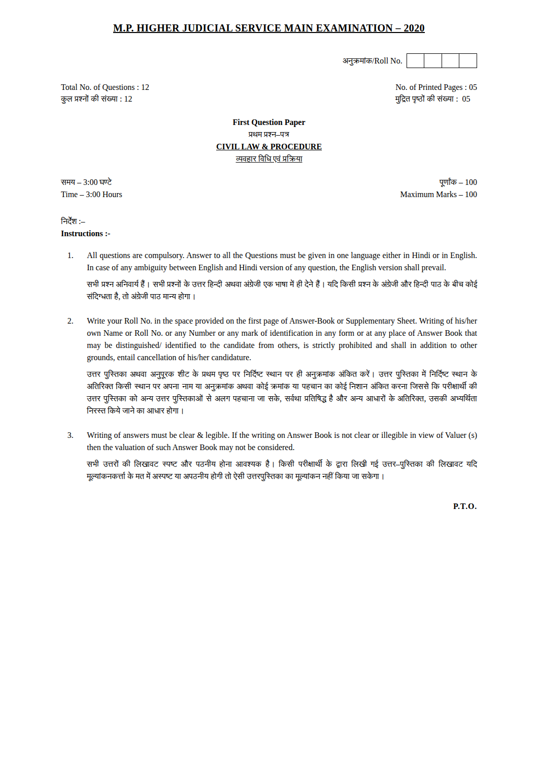M.P. HIGHER JUDICIAL SERVICE MAIN EXAMINATION – 2020
अनुक्रमांक/Roll No.
Total No. of Questions : 12
कुल प्रश्नों की संख्या : 12
No. of Printed Pages : 05
मुद्रित पृष्ठों की संख्या : 05
First Question Paper प्रथम प्रश्न–पत्र CIVIL LAW & PROCEDURE व्यवहार विधि एवं प्रक्रिया
समय – 3:00 घण्टे
Time – 3:00 Hours
पूर्णांक – 100
Maximum Marks – 100
निर्देश :–
Instructions :-
All questions are compulsory. Answer to all the Questions must be given in one language either in Hindi or in English. In case of any ambiguity between English and Hindi version of any question, the English version shall prevail. सभी प्रश्न अनिवार्य हैं। सभी प्रश्नों के उत्तर हिन्दी अथवा अंग्रेजी एक भाषा में ही देने हैं। यदि किसी प्रश्न के अंग्रेजी और हिन्दी पाठ के बीच कोई संदिग्धता है, तो अंग्रेजी पाठ मान्य होगा।
Write your Roll No. in the space provided on the first page of Answer-Book or Supplementary Sheet. Writing of his/her own Name or Roll No. or any Number or any mark of identification in any form or at any place of Answer Book that may be distinguished/ identified to the candidate from others, is strictly prohibited and shall in addition to other grounds, entail cancellation of his/her candidature. उत्तर पुस्तिका अथवा अनुपूरक शीट के प्रथम पृष्ठ पर निर्दिष्ट स्थान पर ही अनुक्रमांक अंकित करें। उत्तर पुस्तिका में निर्दिष्ट स्थान के अतिरिक्त किसी स्थान पर अपना नाम या अनुक्रमांक अथवा कोई क्रमांक या पहचान का कोई निशान अंकित करना जिससे कि परीक्षार्थी की उत्तर पुस्तिका को अन्य उत्तर पुस्तिकाओं से अलग पहचाना जा सके, सर्वथा प्रतिषिद्ध है और अन्य आधारों के अतिरिक्त, उसकी अभ्यर्थिता निरस्त किये जाने का आधार होगा।
Writing of answers must be clear & legible. If the writing on Answer Book is not clear or illegible in view of Valuer (s) then the valuation of such Answer Book may not be considered. सभी उत्तरों की लिखावट स्पष्ट और पठनीय होना आवश्यक है। किसी परीक्षार्थी के द्वारा लिखी गई उत्तर–पुस्तिका की लिखावट यदि मूल्यांकनकर्त्ता के मत में अस्पष्ट या अपठनीय होगी तो ऐसी उत्तरपुस्तिका का मूल्यांकन नहीं किया जा सकेगा।
P.T.O.